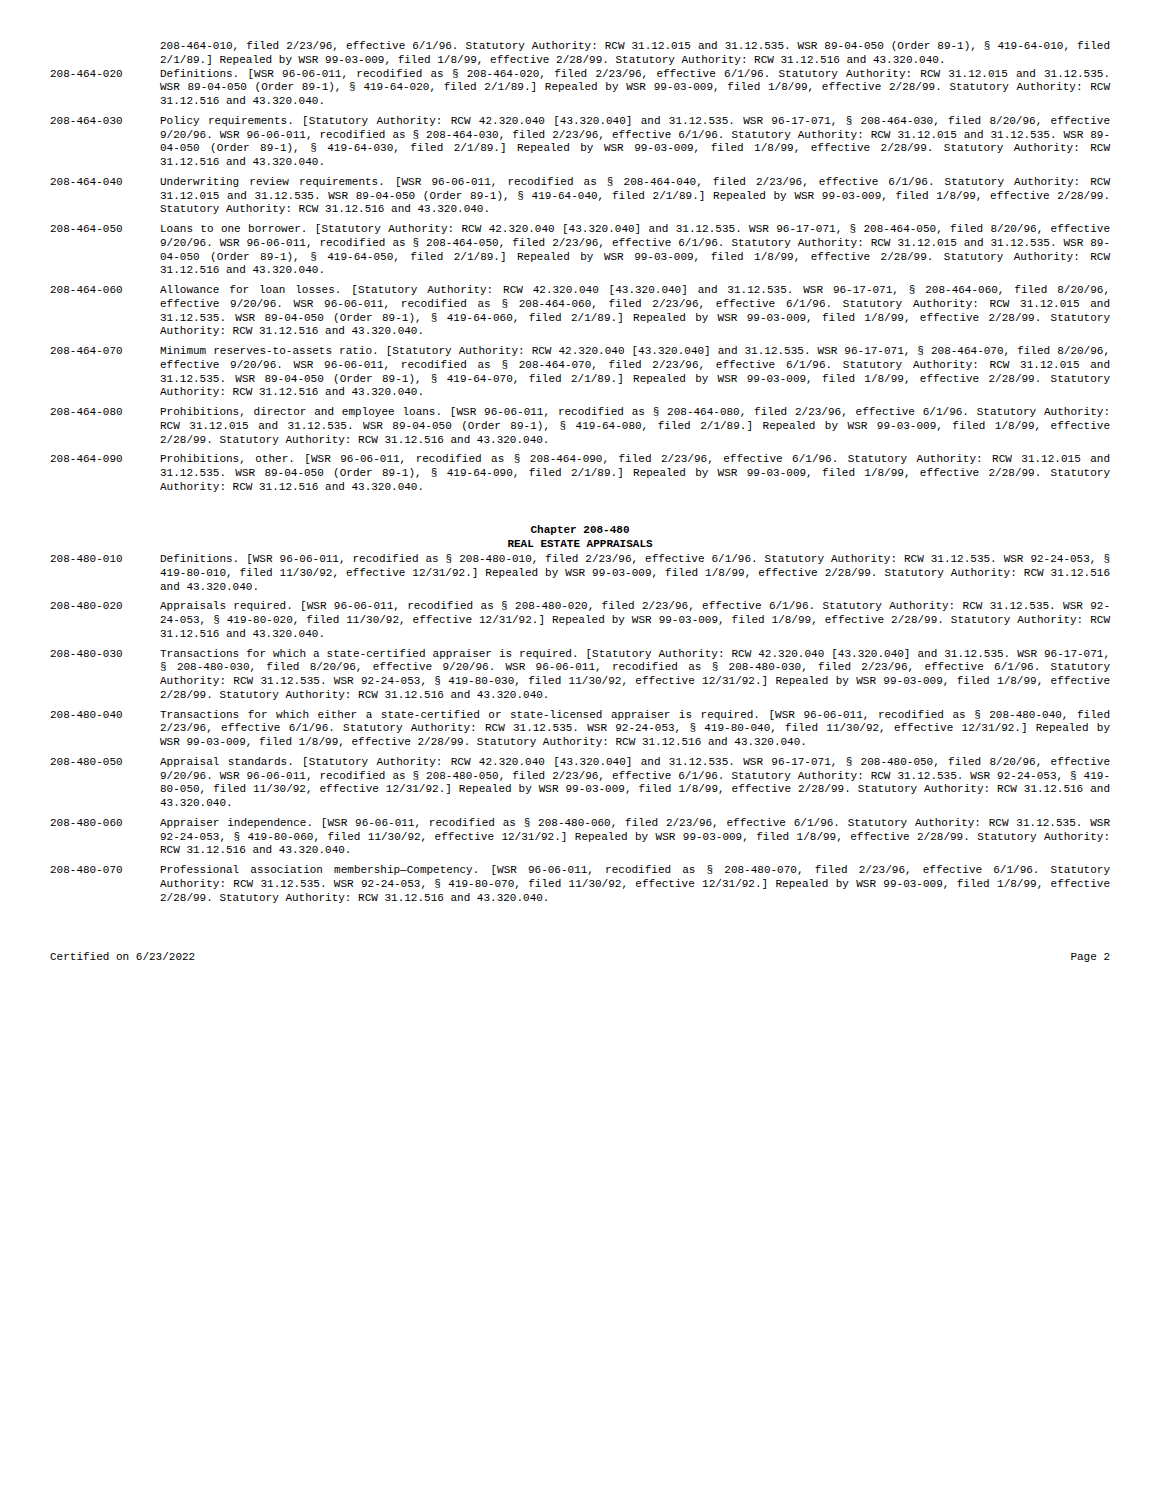208-464-010, filed 2/23/96, effective 6/1/96. Statutory Authority: RCW 31.12.015 and 31.12.535. WSR 89-04-050 (Order 89-1), § 419-64-010, filed 2/1/89.] Repealed by WSR 99-03-009, filed 1/8/99, effective 2/28/99. Statutory Authority: RCW 31.12.516 and 43.320.040.
| 208-464-020 | Definitions. [WSR 96-06-011, recodified as § 208-464-020, filed 2/23/96, effective 6/1/96. Statutory Authority: RCW 31.12.015 and 31.12.535. WSR 89-04-050 (Order 89-1), § 419-64-020, filed 2/1/89.] Repealed by WSR 99-03-009, filed 1/8/99, effective 2/28/99. Statutory Authority: RCW 31.12.516 and 43.320.040. |
| 208-464-030 | Policy requirements. [Statutory Authority: RCW 42.320.040 [43.320.040] and 31.12.535. WSR 96-17-071, § 208-464-030, filed 8/20/96, effective 9/20/96. WSR 96-06-011, recodified as § 208-464-030, filed 2/23/96, effective 6/1/96. Statutory Authority: RCW 31.12.015 and 31.12.535. WSR 89-04-050 (Order 89-1), § 419-64-030, filed 2/1/89.] Repealed by WSR 99-03-009, filed 1/8/99, effective 2/28/99. Statutory Authority: RCW 31.12.516 and 43.320.040. |
| 208-464-040 | Underwriting review requirements. [WSR 96-06-011, recodified as § 208-464-040, filed 2/23/96, effective 6/1/96. Statutory Authority: RCW 31.12.015 and 31.12.535. WSR 89-04-050 (Order 89-1), § 419-64-040, filed 2/1/89.] Repealed by WSR 99-03-009, filed 1/8/99, effective 2/28/99. Statutory Authority: RCW 31.12.516 and 43.320.040. |
| 208-464-050 | Loans to one borrower. [Statutory Authority: RCW 42.320.040 [43.320.040] and 31.12.535. WSR 96-17-071, § 208-464-050, filed 8/20/96, effective 9/20/96. WSR 96-06-011, recodified as § 208-464-050, filed 2/23/96, effective 6/1/96. Statutory Authority: RCW 31.12.015 and 31.12.535. WSR 89-04-050 (Order 89-1), § 419-64-050, filed 2/1/89.] Repealed by WSR 99-03-009, filed 1/8/99, effective 2/28/99. Statutory Authority: RCW 31.12.516 and 43.320.040. |
| 208-464-060 | Allowance for loan losses. [Statutory Authority: RCW 42.320.040 [43.320.040] and 31.12.535. WSR 96-17-071, § 208-464-060, filed 8/20/96, effective 9/20/96. WSR 96-06-011, recodified as § 208-464-060, filed 2/23/96, effective 6/1/96. Statutory Authority: RCW 31.12.015 and 31.12.535. WSR 89-04-050 (Order 89-1), § 419-64-060, filed 2/1/89.] Repealed by WSR 99-03-009, filed 1/8/99, effective 2/28/99. Statutory Authority: RCW 31.12.516 and 43.320.040. |
| 208-464-070 | Minimum reserves-to-assets ratio. [Statutory Authority: RCW 42.320.040 [43.320.040] and 31.12.535. WSR 96-17-071, § 208-464-070, filed 8/20/96, effective 9/20/96. WSR 96-06-011, recodified as § 208-464-070, filed 2/23/96, effective 6/1/96. Statutory Authority: RCW 31.12.015 and 31.12.535. WSR 89-04-050 (Order 89-1), § 419-64-070, filed 2/1/89.] Repealed by WSR 99-03-009, filed 1/8/99, effective 2/28/99. Statutory Authority: RCW 31.12.516 and 43.320.040. |
| 208-464-080 | Prohibitions, director and employee loans. [WSR 96-06-011, recodified as § 208-464-080, filed 2/23/96, effective 6/1/96. Statutory Authority: RCW 31.12.015 and 31.12.535. WSR 89-04-050 (Order 89-1), § 419-64-080, filed 2/1/89.] Repealed by WSR 99-03-009, filed 1/8/99, effective 2/28/99. Statutory Authority: RCW 31.12.516 and 43.320.040. |
| 208-464-090 | Prohibitions, other. [WSR 96-06-011, recodified as § 208-464-090, filed 2/23/96, effective 6/1/96. Statutory Authority: RCW 31.12.015 and 31.12.535. WSR 89-04-050 (Order 89-1), § 419-64-090, filed 2/1/89.] Repealed by WSR 99-03-009, filed 1/8/99, effective 2/28/99. Statutory Authority: RCW 31.12.516 and 43.320.040. |
Chapter 208-480
REAL ESTATE APPRAISALS
| 208-480-010 | Definitions. [WSR 96-06-011, recodified as § 208-480-010, filed 2/23/96, effective 6/1/96. Statutory Authority: RCW 31.12.535. WSR 92-24-053, § 419-80-010, filed 11/30/92, effective 12/31/92.] Repealed by WSR 99-03-009, filed 1/8/99, effective 2/28/99. Statutory Authority: RCW 31.12.516 and 43.320.040. |
| 208-480-020 | Appraisals required. [WSR 96-06-011, recodified as § 208-480-020, filed 2/23/96, effective 6/1/96. Statutory Authority: RCW 31.12.535. WSR 92-24-053, § 419-80-020, filed 11/30/92, effective 12/31/92.] Repealed by WSR 99-03-009, filed 1/8/99, effective 2/28/99. Statutory Authority: RCW 31.12.516 and 43.320.040. |
| 208-480-030 | Transactions for which a state-certified appraiser is required. [Statutory Authority: RCW 42.320.040 [43.320.040] and 31.12.535. WSR 96-17-071, § 208-480-030, filed 8/20/96, effective 9/20/96. WSR 96-06-011, recodified as § 208-480-030, filed 2/23/96, effective 6/1/96. Statutory Authority: RCW 31.12.535. WSR 92-24-053, § 419-80-030, filed 11/30/92, effective 12/31/92.] Repealed by WSR 99-03-009, filed 1/8/99, effective 2/28/99. Statutory Authority: RCW 31.12.516 and 43.320.040. |
| 208-480-040 | Transactions for which either a state-certified or state-licensed appraiser is required. [WSR 96-06-011, recodified as § 208-480-040, filed 2/23/96, effective 6/1/96. Statutory Authority: RCW 31.12.535. WSR 92-24-053, § 419-80-040, filed 11/30/92, effective 12/31/92.] Repealed by WSR 99-03-009, filed 1/8/99, effective 2/28/99. Statutory Authority: RCW 31.12.516 and 43.320.040. |
| 208-480-050 | Appraisal standards. [Statutory Authority: RCW 42.320.040 [43.320.040] and 31.12.535. WSR 96-17-071, § 208-480-050, filed 8/20/96, effective 9/20/96. WSR 96-06-011, recodified as § 208-480-050, filed 2/23/96, effective 6/1/96. Statutory Authority: RCW 31.12.535. WSR 92-24-053, § 419-80-050, filed 11/30/92, effective 12/31/92.] Repealed by WSR 99-03-009, filed 1/8/99, effective 2/28/99. Statutory Authority: RCW 31.12.516 and 43.320.040. |
| 208-480-060 | Appraiser independence. [WSR 96-06-011, recodified as § 208-480-060, filed 2/23/96, effective 6/1/96. Statutory Authority: RCW 31.12.535. WSR 92-24-053, § 419-80-060, filed 11/30/92, effective 12/31/92.] Repealed by WSR 99-03-009, filed 1/8/99, effective 2/28/99. Statutory Authority: RCW 31.12.516 and 43.320.040. |
| 208-480-070 | Professional association membership—Competency. [WSR 96-06-011, recodified as § 208-480-070, filed 2/23/96, effective 6/1/96. Statutory Authority: RCW 31.12.535. WSR 92-24-053, § 419-80-070, filed 11/30/92, effective 12/31/92.] Repealed by WSR 99-03-009, filed 1/8/99, effective 2/28/99. Statutory Authority: RCW 31.12.516 and 43.320.040. |
Certified on 6/23/2022 Page 2